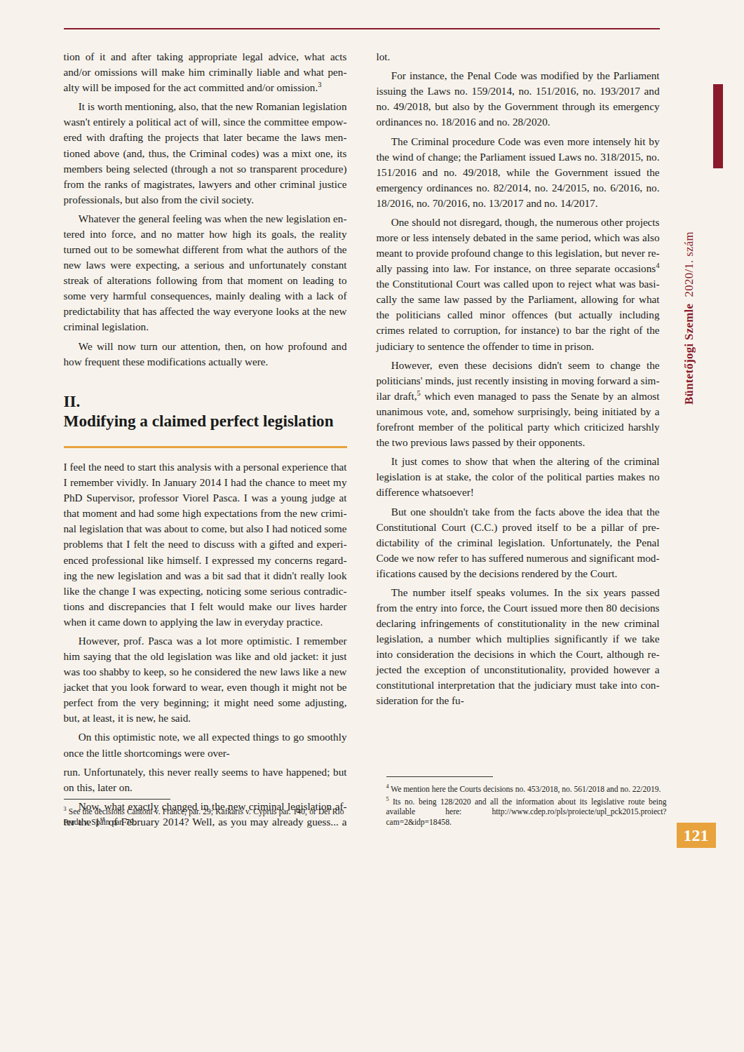Büntetőjogi Szemle 2020/1. szám
tion of it and after taking appropriate legal advice, what acts and/or omissions will make him criminally liable and what penalty will be imposed for the act committed and/or omission.3
It is worth mentioning, also, that the new Romanian legislation wasn't entirely a political act of will, since the committee empowered with drafting the projects that later became the laws mentioned above (and, thus, the Criminal codes) was a mixt one, its members being selected (through a not so transparent procedure) from the ranks of magistrates, lawyers and other criminal justice professionals, but also from the civil society.
Whatever the general feeling was when the new legislation entered into force, and no matter how high its goals, the reality turned out to be somewhat different from what the authors of the new laws were expecting, a serious and unfortunately constant streak of alterations following from that moment on leading to some very harmful consequences, mainly dealing with a lack of predictability that has affected the way everyone looks at the new criminal legislation.
We will now turn our attention, then, on how profound and how frequent these modifications actually were.
II. Modifying a claimed perfect legislation
I feel the need to start this analysis with a personal experience that I remember vividly. In January 2014 I had the chance to meet my PhD Supervisor, professor Viorel Pasca. I was a young judge at that moment and had some high expectations from the new criminal legislation that was about to come, but also I had noticed some problems that I felt the need to discuss with a gifted and experienced professional like himself. I expressed my concerns regarding the new legislation and was a bit sad that it didn't really look like the change I was expecting, noticing some serious contradictions and discrepancies that I felt would make our lives harder when it came down to applying the law in everyday practice.
However, prof. Pasca was a lot more optimistic. I remember him saying that the old legislation was like and old jacket: it just was too shabby to keep, so he considered the new laws like a new jacket that you look forward to wear, even though it might not be perfect from the very beginning; it might need some adjusting, but, at least, it is new, he said.
On this optimistic note, we all expected things to go smoothly once the little shortcomings were over-
run. Unfortunately, this never really seems to have happened; but on this, later on.
Now, what exactly changed in the new criminal legislation after the 1st of February 2014? Well, as you may already guess... a lot.
For instance, the Penal Code was modified by the Parliament issuing the Laws no. 159/2014, no. 151/2016, no. 193/2017 and no. 49/2018, but also by the Government through its emergency ordinances no. 18/2016 and no. 28/2020.
The Criminal procedure Code was even more intensely hit by the wind of change; the Parliament issued Laws no. 318/2015, no. 151/2016 and no. 49/2018, while the Government issued the emergency ordinances no. 82/2014, no. 24/2015, no. 6/2016, no. 18/2016, no. 70/2016, no. 13/2017 and no. 14/2017.
One should not disregard, though, the numerous other projects more or less intensely debated in the same period, which was also meant to provide profound change to this legislation, but never really passing into law. For instance, on three separate occasions4 the Constitutional Court was called upon to reject what was basically the same law passed by the Parliament, allowing for what the politicians called minor offences (but actually including crimes related to corruption, for instance) to bar the right of the judiciary to sentence the offender to time in prison.
However, even these decisions didn't seem to change the politicians' minds, just recently insisting in moving forward a similar draft,5 which even managed to pass the Senate by an almost unanimous vote, and, somehow surprisingly, being initiated by a forefront member of the political party which criticized harshly the two previous laws passed by their opponents.
It just comes to show that when the altering of the criminal legislation is at stake, the color of the political parties makes no difference whatsoever!
But one shouldn't take from the facts above the idea that the Constitutional Court (C.C.) proved itself to be a pillar of predictability of the criminal legislation. Unfortunately, the Penal Code we now refer to has suffered numerous and significant modifications caused by the decisions rendered by the Court.
The number itself speaks volumes. In the six years passed from the entry into force, the Court issued more then 80 decisions declaring infringements of constitutionality in the new criminal legislation, a number which multiplies significantly if we take into consideration the decisions in which the Court, although rejected the exception of unconstitutionality, provided however a constitutional interpretation that the judiciary must take into consideration for the fu-
3 See the decisions Cantoni v. France, par. 29; Kafkaris v. Cyprus par. 140, or Del Río Prada v. Spain par. 79.
4 We mention here the Courts decisions no. 453/2018, no. 561/2018 and no. 22/2019.
5 Its no. being 128/2020 and all the information about its legislative route being available here: http://www.cdep.ro/pls/proiecte/upl_pck2015.proiect?cam=2&idp=18458.
121